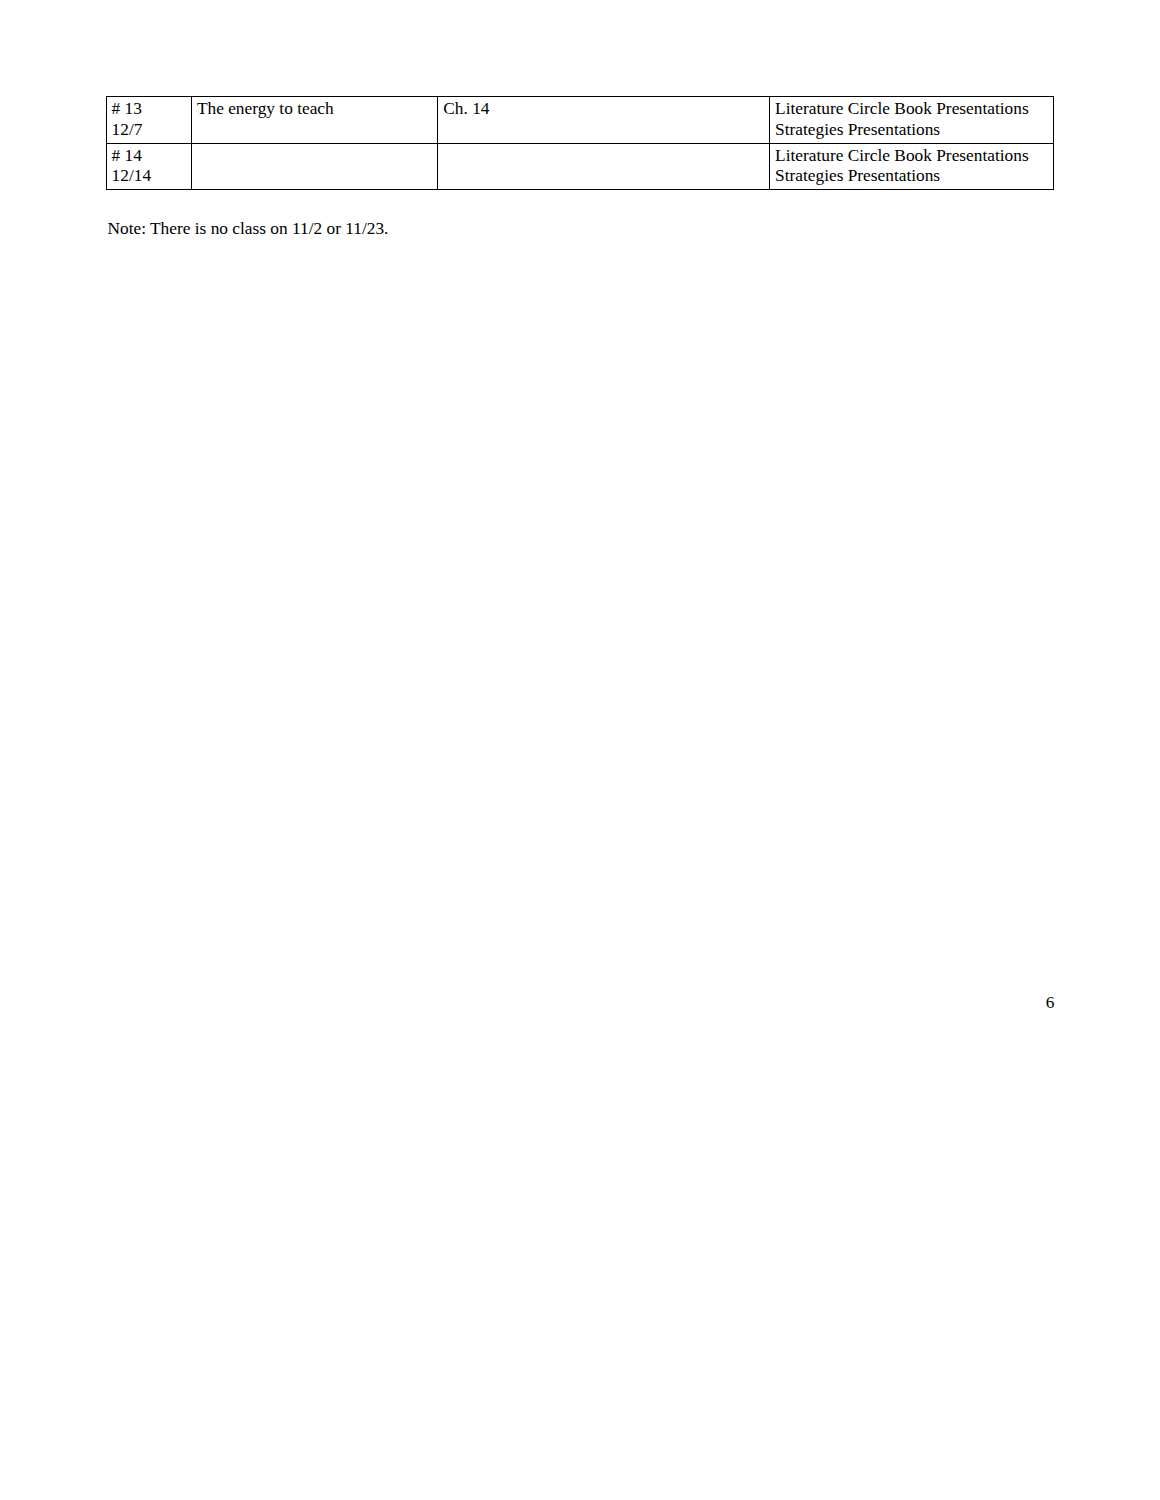| # 13 12/7 | The energy to teach | Ch. 14 | Literature Circle Book Presentations Strategies Presentations |
| # 14 12/14 | | | Literature Circle Book Presentations Strategies Presentations |
Note: There is no class on 11/2 or 11/23.
6